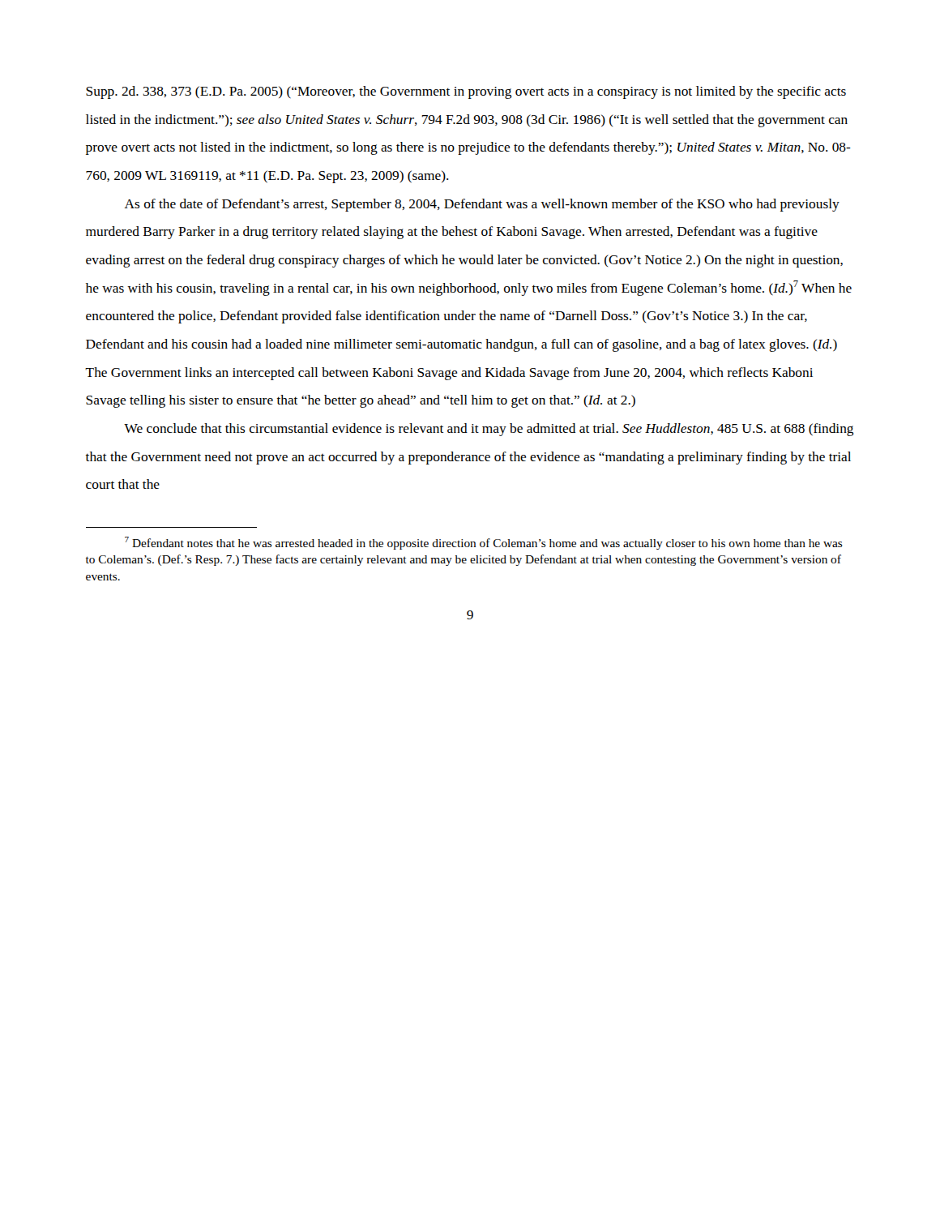Supp. 2d. 338, 373 (E.D. Pa. 2005) (“Moreover, the Government in proving overt acts in a conspiracy is not limited by the specific acts listed in the indictment.”); see also United States v. Schurr, 794 F.2d 903, 908 (3d Cir. 1986) (“It is well settled that the government can prove overt acts not listed in the indictment, so long as there is no prejudice to the defendants thereby.”); United States v. Mitan, No. 08-760, 2009 WL 3169119, at *11 (E.D. Pa. Sept. 23, 2009) (same).
As of the date of Defendant’s arrest, September 8, 2004, Defendant was a well-known member of the KSO who had previously murdered Barry Parker in a drug territory related slaying at the behest of Kaboni Savage. When arrested, Defendant was a fugitive evading arrest on the federal drug conspiracy charges of which he would later be convicted. (Gov’t Notice 2.) On the night in question, he was with his cousin, traveling in a rental car, in his own neighborhood, only two miles from Eugene Coleman’s home. (Id.)7 When he encountered the police, Defendant provided false identification under the name of “Darnell Doss.” (Gov’t’s Notice 3.) In the car, Defendant and his cousin had a loaded nine millimeter semi-automatic handgun, a full can of gasoline, and a bag of latex gloves. (Id.) The Government links an intercepted call between Kaboni Savage and Kidada Savage from June 20, 2004, which reflects Kaboni Savage telling his sister to ensure that “he better go ahead” and “tell him to get on that.” (Id. at 2.)
We conclude that this circumstantial evidence is relevant and it may be admitted at trial. See Huddleston, 485 U.S. at 688 (finding that the Government need not prove an act occurred by a preponderance of the evidence as “mandating a preliminary finding by the trial court that the
7 Defendant notes that he was arrested headed in the opposite direction of Coleman’s home and was actually closer to his own home than he was to Coleman’s. (Def.’s Resp. 7.) These facts are certainly relevant and may be elicited by Defendant at trial when contesting the Government’s version of events.
9